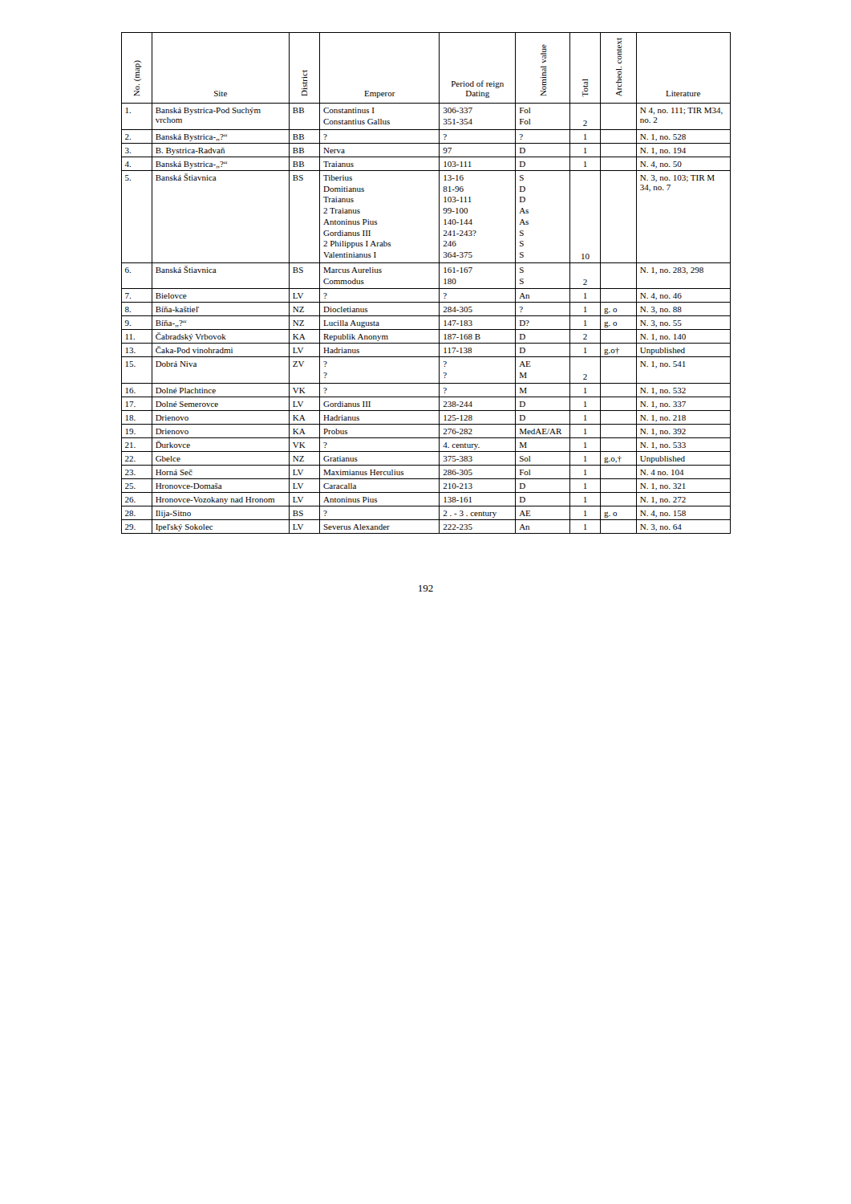| No. (map) | Site | District | Emperor | Period of reign Dating | Nominal value | Total | Archeol. context | Literature |
| --- | --- | --- | --- | --- | --- | --- | --- | --- |
| 1. | Banská Bystrica-Pod Suchým vrchom | BB | Constantinus I Constantius Gallus | 306-337 351-354 | Fol Fol | 2 | | N 4, no. 111; TIR M34, no. 2 |
| 2. | Banská Bystrica-„?“ | BB | ? | ? | ? | 1 | | N. 1, no. 528 |
| 3. | B. Bystrica-Radvaň | BB | Nerva | 97 | D | 1 | | N. 1, no. 194 |
| 4. | Banská Bystrica-„?“ | BB | Traianus | 103-111 | D | 1 | | N. 4, no. 50 |
| 5. | Banská Štiavnica | BS | Tiberius Domitianus Traianus 2 Traianus Antoninus Pius Gordianus III 2 Philippus I Arabs Valentinianus I | 13-16 81-96 103-111 99-100 140-144 241-243? 246 364-375 | S D D As As S S S | 10 | | N. 3, no. 103; TIR M 34, no. 7 |
| 6. | Banská Štiavnica | BS | Marcus Aurelius Commodus | 161-167 180 | S S | 2 | | N. 1, no. 283, 298 |
| 7. | Bielovce | LV | ? | ? | An | 1 | | N. 4, no. 46 |
| 8. | Bíňa-kaštieľ | NZ | Diocletianus | 284-305 | ? | 1 | g. o | N. 3, no. 88 |
| 9. | Bíňa-„?“ | NZ | Lucilla Augusta | 147-183 | D? | 1 | g. o | N. 3, no. 55 |
| 11. | Čabradský Vrbovok | KA | Republik Anonym | 187-168 B | D | 2 | | N. 1, no. 140 |
| 13. | Čaka-Pod vinohradmi | LV | Hadrianus | 117-138 | D | 1 | g.o† | Unpublished |
| 15. | Dobrá Niva | ZV | ? ? | ? ? | AE M | 2 | | N. 1, no. 541 |
| 16. | Dolné Plachtince | VK | ? | ? | M | 1 | | N. 1, no. 532 |
| 17. | Dolné Semerovce | LV | Gordianus III | 238-244 | D | 1 | | N. 1, no. 337 |
| 18. | Drienovo | KA | Hadrianus | 125-128 | D | 1 | | N. 1, no. 218 |
| 19. | Drienovo | KA | Probus | 276-282 | MedAE/AR | 1 | | N. 1, no. 392 |
| 21. | Ďurkovce | VK | ? | 4. century. | M | 1 | | N. 1, no. 533 |
| 22. | Gbelce | NZ | Gratianus | 375-383 | Sol | 1 | g.o,† | Unpublished |
| 23. | Horná Seč | LV | Maximianus Herculius | 286-305 | Fol | 1 | | N. 4 no. 104 |
| 25. | Hronovce-Domaša | LV | Caracalla | 210-213 | D | 1 | | N. 1, no. 321 |
| 26. | Hronovce-Vozokany nad Hronom | LV | Antoninus Pius | 138-161 | D | 1 | | N. 1, no. 272 |
| 28. | Ilija-Sitno | BS | ? | 2 . - 3 . century | AE | 1 | g. o | N. 4, no. 158 |
| 29. | Ipeľský Sokolec | LV | Severus Alexander | 222-235 | An | 1 | | N. 3, no. 64 |
192